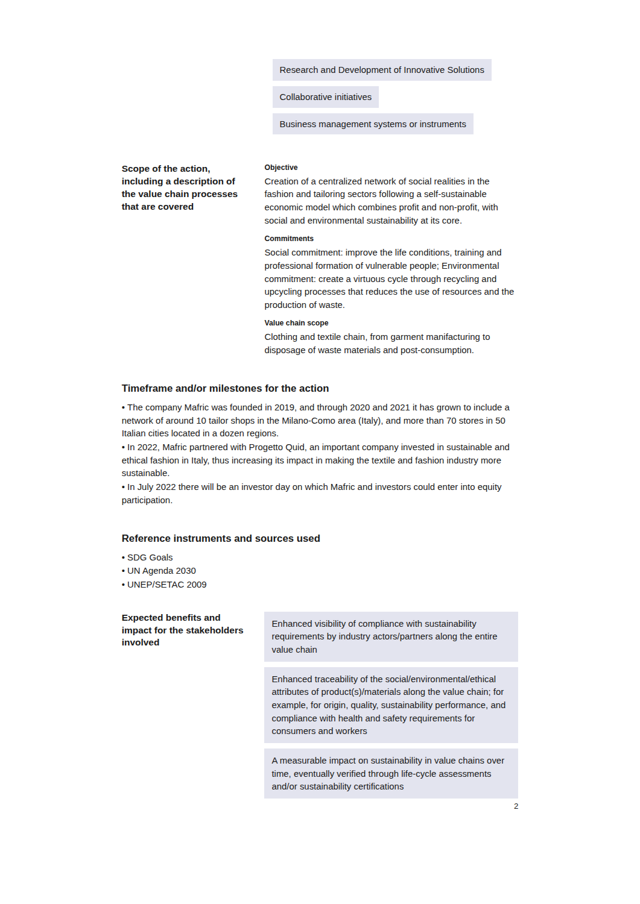Research and Development of Innovative Solutions
Collaborative initiatives
Business management systems or instruments
Scope of the action, including a description of the value chain processes that are covered
Objective
Creation of a centralized network of social realities in the fashion and tailoring sectors following a self-sustainable economic model which combines profit and non-profit, with social and environmental sustainability at its core.
Commitments
Social commitment: improve the life conditions, training and professional formation of vulnerable people; Environmental commitment: create a virtuous cycle through recycling and upcycling processes that reduces the use of resources and the production of waste.
Value chain scope
Clothing and textile chain, from garment manifacturing to disposage of waste materials and post-consumption.
Timeframe and/or milestones for the action
The company Mafric was founded in 2019, and through 2020 and 2021 it has grown to include a network of around 10 tailor shops in the Milano-Como area (Italy), and more than 70 stores in 50 Italian cities located in a dozen regions.
In 2022, Mafric partnered with Progetto Quid, an important company invested in sustainable and ethical fashion in Italy, thus increasing its impact in making the textile and fashion industry more sustainable.
In July 2022 there will be an investor day on which Mafric and investors could enter into equity participation.
Reference instruments and sources used
SDG Goals
UN Agenda 2030
UNEP/SETAC 2009
Expected benefits and impact for the stakeholders involved
Enhanced visibility of compliance with sustainability requirements by industry actors/partners along the entire value chain
Enhanced traceability of the social/environmental/ethical attributes of product(s)/materials along the value chain; for example, for origin, quality, sustainability performance, and compliance with health and safety requirements for consumers and workers
A measurable impact on sustainability in value chains over time, eventually verified through life-cycle assessments and/or sustainability certifications
2